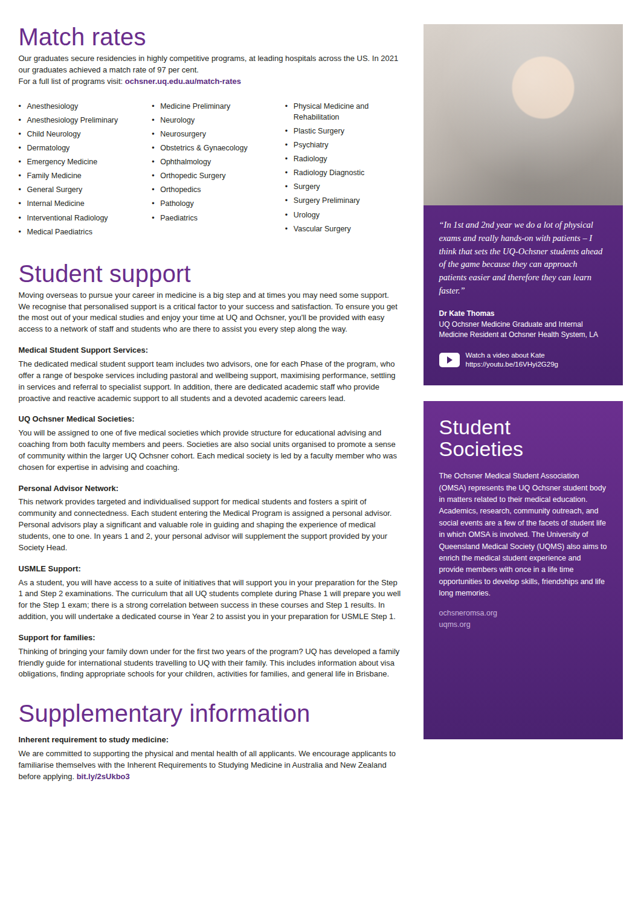Match rates
Our graduates secure residencies in highly competitive programs, at leading hospitals across the US. In 2021 our graduates achieved a match rate of 97 per cent.
For a full list of programs visit: ochsner.uq.edu.au/match-rates
Anesthesiology
Anesthesiology Preliminary
Child Neurology
Dermatology
Emergency Medicine
Family Medicine
General Surgery
Internal Medicine
Interventional Radiology
Medical Paediatrics
Medicine Preliminary
Neurology
Neurosurgery
Obstetrics & Gynaecology
Ophthalmology
Orthopedic Surgery
Orthopedics
Pathology
Paediatrics
Physical Medicine and Rehabilitation
Plastic Surgery
Psychiatry
Radiology
Radiology Diagnostic
Surgery
Surgery Preliminary
Urology
Vascular Surgery
Student support
Moving overseas to pursue your career in medicine is a big step and at times you may need some support. We recognise that personalised support is a critical factor to your success and satisfaction. To ensure you get the most out of your medical studies and enjoy your time at UQ and Ochsner, you'll be provided with easy access to a network of staff and students who are there to assist you every step along the way.
Medical Student Support Services:
The dedicated medical student support team includes two advisors, one for each Phase of the program, who offer a range of bespoke services including pastoral and wellbeing support, maximising performance, settling in services and referral to specialist support. In addition, there are dedicated academic staff who provide proactive and reactive academic support to all students and a devoted academic careers lead.
UQ Ochsner Medical Societies:
You will be assigned to one of five medical societies which provide structure for educational advising and coaching from both faculty members and peers. Societies are also social units organised to promote a sense of community within the larger UQ Ochsner cohort. Each medical society is led by a faculty member who was chosen for expertise in advising and coaching.
Personal Advisor Network:
This network provides targeted and individualised support for medical students and fosters a spirit of community and connectedness. Each student entering the Medical Program is assigned a personal advisor. Personal advisors play a significant and valuable role in guiding and shaping the experience of medical students, one to one. In years 1 and 2, your personal advisor will supplement the support provided by your Society Head.
USMLE Support:
As a student, you will have access to a suite of initiatives that will support you in your preparation for the Step 1 and Step 2 examinations. The curriculum that all UQ students complete during Phase 1 will prepare you well for the Step 1 exam; there is a strong correlation between success in these courses and Step 1 results. In addition, you will undertake a dedicated course in Year 2 to assist you in your preparation for USMLE Step 1.
Support for families:
Thinking of bringing your family down under for the first two years of the program? UQ has developed a family friendly guide for international students travelling to UQ with their family. This includes information about visa obligations, finding appropriate schools for your children, activities for families, and general life in Brisbane.
Supplementary information
Inherent requirement to study medicine:
We are committed to supporting the physical and mental health of all applicants. We encourage applicants to familiarise themselves with the Inherent Requirements to Studying Medicine in Australia and New Zealand before applying. bit.ly/2sUkbo3
“In 1st and 2nd year we do a lot of physical exams and really hands-on with patients – I think that sets the UQ-Ochsner students ahead of the game because they can approach patients easier and therefore they can learn faster.”
Dr Kate Thomas UQ Ochsner Medicine Graduate and Internal Medicine Resident at Ochsner Health System, LA
Watch a video about Kate
https://youtu.be/16VHyi2G29g
Student
Societies
The Ochsner Medical Student Association (OMSA) represents the UQ Ochsner student body in matters related to their medical education. Academics, research, community outreach, and social events are a few of the facets of student life in which OMSA is involved. The University of Queensland Medical Society (UQMS) also aims to enrich the medical student experience and provide members with once in a life time opportunities to develop skills, friendships and life long memories.
ochsneromsa.org uqms.org